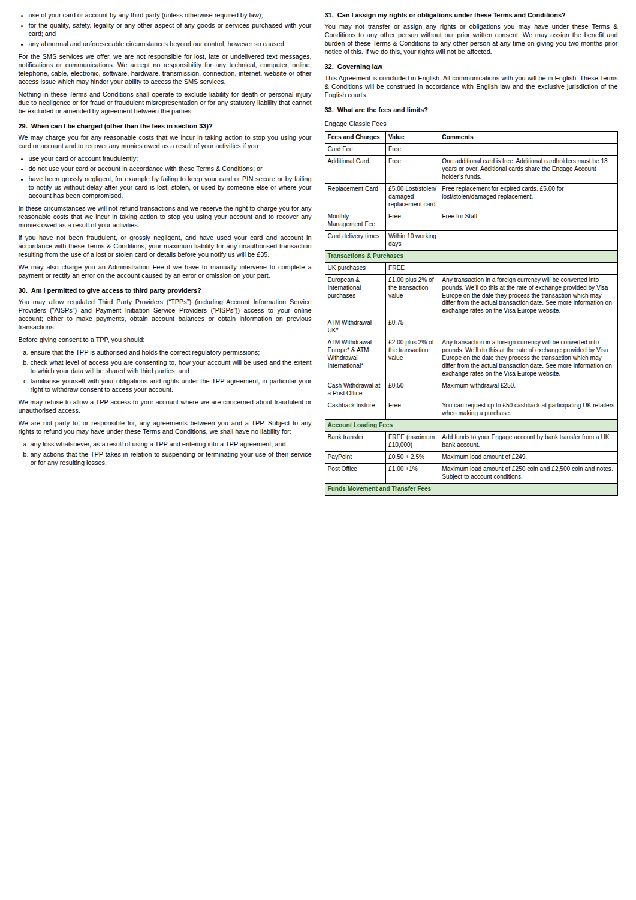use of your card or account by any third party (unless otherwise required by law);
for the quality, safety, legality or any other aspect of any goods or services purchased with your card; and
any abnormal and unforeseeable circumstances beyond our control, however so caused.
For the SMS services we offer, we are not responsible for lost, late or undelivered text messages, notifications or communications. We accept no responsibility for any technical, computer, online, telephone, cable, electronic, software, hardware, transmission, connection, internet, website or other access issue which may hinder your ability to access the SMS services.
Nothing in these Terms and Conditions shall operate to exclude liability for death or personal injury due to negligence or for fraud or fraudulent misrepresentation or for any statutory liability that cannot be excluded or amended by agreement between the parties.
29. When can I be charged (other than the fees in section 33)?
We may charge you for any reasonable costs that we incur in taking action to stop you using your card or account and to recover any monies owed as a result of your activities if you:
use your card or account fraudulently;
do not use your card or account in accordance with these Terms & Conditions; or
have been grossly negligent, for example by failing to keep your card or PIN secure or by failing to notify us without delay after your card is lost, stolen, or used by someone else or where your account has been compromised.
In these circumstances we will not refund transactions and we reserve the right to charge you for any reasonable costs that we incur in taking action to stop you using your account and to recover any monies owed as a result of your activities.
If you have not been fraudulent, or grossly negligent, and have used your card and account in accordance with these Terms & Conditions, your maximum liability for any unauthorised transaction resulting from the use of a lost or stolen card or details before you notify us will be £35.
We may also charge you an Administration Fee if we have to manually intervene to complete a payment or rectify an error on the account caused by an error or omission on your part.
30. Am I permitted to give access to third party providers?
You may allow regulated Third Party Providers (“TPPs”) (including Account Information Service Providers (“AISPs”) and Payment Initiation Service Providers (“PISPs”)) access to your online account; either to make payments, obtain account balances or obtain information on previous transactions.
Before giving consent to a TPP, you should:
ensure that the TPP is authorised and holds the correct regulatory permissions;
check what level of access you are consenting to, how your account will be used and the extent to which your data will be shared with third parties; and
familiarise yourself with your obligations and rights under the TPP agreement, in particular your right to withdraw consent to access your account.
We may refuse to allow a TPP access to your account where we are concerned about fraudulent or unauthorised access.
We are not party to, or responsible for, any agreements between you and a TPP. Subject to any rights to refund you may have under these Terms and Conditions, we shall have no liability for:
any loss whatsoever, as a result of using a TPP and entering into a TPP agreement; and
any actions that the TPP takes in relation to suspending or terminating your use of their service or for any resulting losses.
31. Can I assign my rights or obligations under these Terms and Conditions?
You may not transfer or assign any rights or obligations you may have under these Terms & Conditions to any other person without our prior written consent. We may assign the benefit and burden of these Terms & Conditions to any other person at any time on giving you two months prior notice of this. If we do this, your rights will not be affected.
32. Governing law
This Agreement is concluded in English. All communications with you will be in English. These Terms & Conditions will be construed in accordance with English law and the exclusive jurisdiction of the English courts.
33. What are the fees and limits?
Engage Classic Fees
| Fees and Charges | Value | Comments |
| --- | --- | --- |
| Card Fee | Free | |
| Additional Card | Free | One additional card is free. Additional cardholders must be 13 years or over. Additional cards share the Engage Account holder’s funds. |
| Replacement Card | £5.00 Lost/stolen/ damaged replacement card | Free replacement for expired cards. £5.00 for lost/stolen/damaged replacement. |
| Monthly Management Fee | Free | Free for Staff |
| Card delivery times | Within 10 working days | |
| Transactions & Purchases |
| UK purchases | FREE | |
| European & International purchases | £1.00 plus 2% of the transaction value | Any transaction in a foreign currency will be converted into pounds. We’ll do this at the rate of exchange provided by Visa Europe on the date they process the transaction which may differ from the actual transaction date. See more information on exchange rates on the Visa Europe website. |
| ATM Withdrawal UK* | £0.75 | |
| ATM Withdrawal Europe* & ATM Withdrawal International* | £2.00 plus 2% of the transaction value | Any transaction in a foreign currency will be converted into pounds. We’ll do this at the rate of exchange provided by Visa Europe on the date they process the transaction which may differ from the actual transaction date. See more information on exchange rates on the Visa Europe website. |
| Cash Withdrawal at a Post Office | £0.50 | Maximum withdrawal £250. |
| Cashback Instore | Free | You can request up to £50 cashback at participating UK retailers when making a purchase. |
| Account Loading Fees |
| Bank transfer | FREE (maximum £10,000) | Add funds to your Engage account by bank transfer from a UK bank account. |
| PayPoint | £0.50 + 2.5% | Maximum load amount of £249. |
| Post Office | £1.00 +1% | Maximum load amount of £250 coin and £2,500 coin and notes. Subject to account conditions. |
| Funds Movement and Transfer Fees |